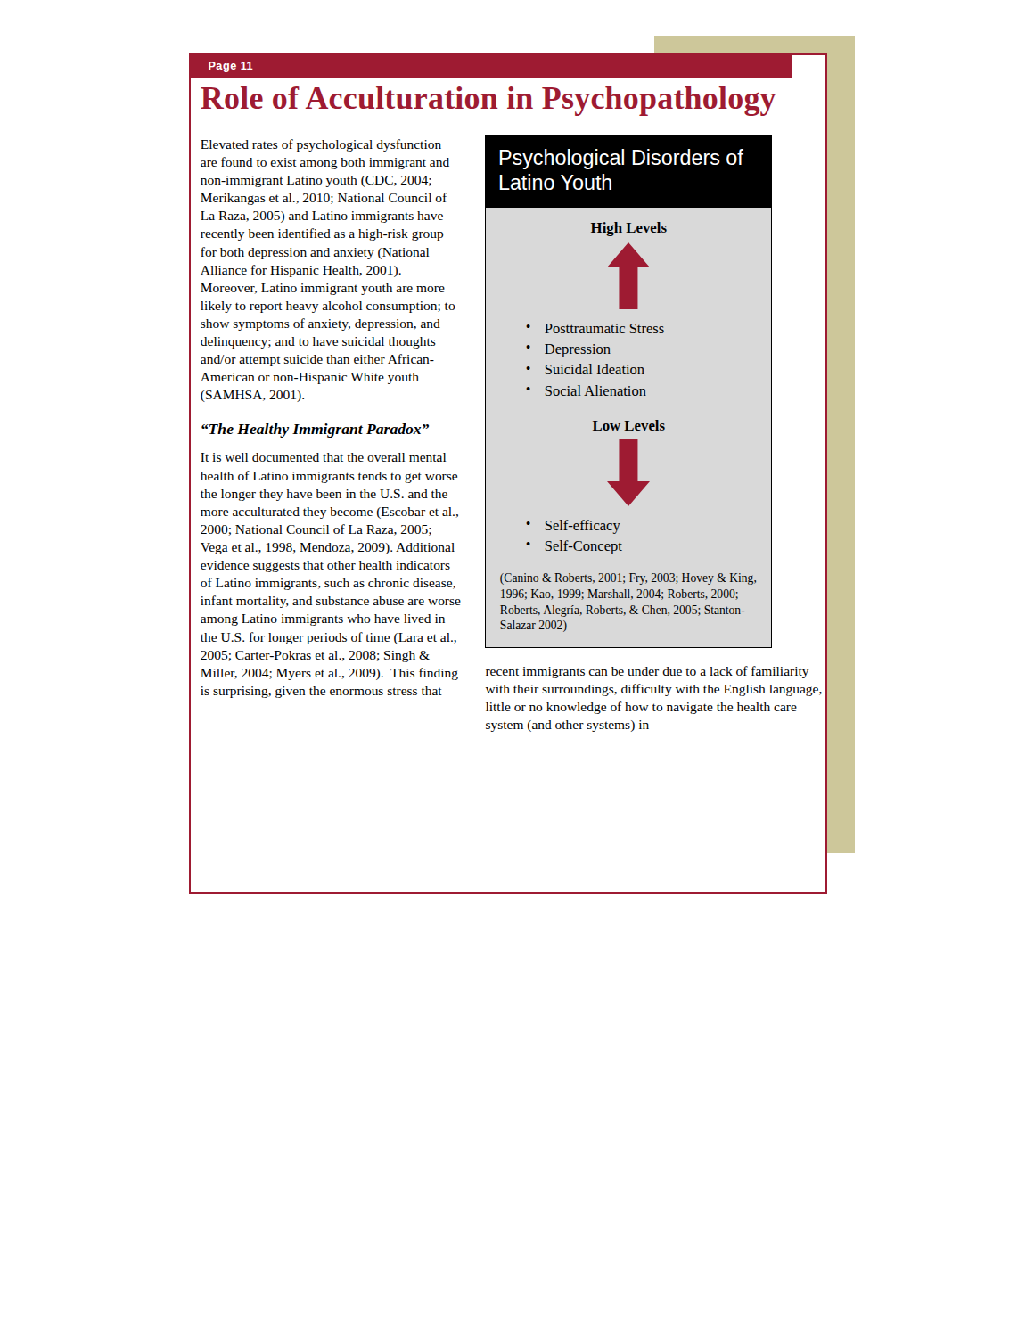Page 11
Role of Acculturation in Psychopathology
Elevated rates of psychological dysfunction are found to exist among both immigrant and non-immigrant Latino youth (CDC, 2004; Merikangas et al., 2010; National Council of La Raza, 2005) and Latino immigrants have recently been identified as a high-risk group for both depression and anxiety (National Alliance for Hispanic Health, 2001). Moreover, Latino immigrant youth are more likely to report heavy alcohol consumption; to show symptoms of anxiety, depression, and delinquency; and to have suicidal thoughts and/or attempt suicide than either African-American or non-Hispanic White youth (SAMHSA, 2001).
“The Healthy Immigrant Paradox”
It is well documented that the overall mental health of Latino immigrants tends to get worse the longer they have been in the U.S. and the more acculturated they become (Escobar et al., 2000; National Council of La Raza, 2005; Vega et al., 1998, Mendoza, 2009). Additional evidence suggests that other health indicators of Latino immigrants, such as chronic disease, infant mortality, and substance abuse are worse among Latino immigrants who have lived in the U.S. for longer periods of time (Lara et al., 2005; Carter-Pokras et al., 2008; Singh & Miller, 2004; Myers et al., 2009). This finding is surprising, given the enormous stress that
Psychological Disorders of Latino Youth
High Levels
Posttraumatic Stress
Depression
Suicidal Ideation
Social Alienation
Low Levels
Self-efficacy
Self-Concept
(Canino & Roberts, 2001; Fry, 2003; Hovey & King, 1996; Kao, 1999; Marshall, 2004; Roberts, 2000; Roberts, Alegría, Roberts, & Chen, 2005; Stanton-Salazar 2002)
recent immigrants can be under due to a lack of familiarity with their surroundings, difficulty with the English language, little or no knowledge of how to navigate the health care system (and other systems) in